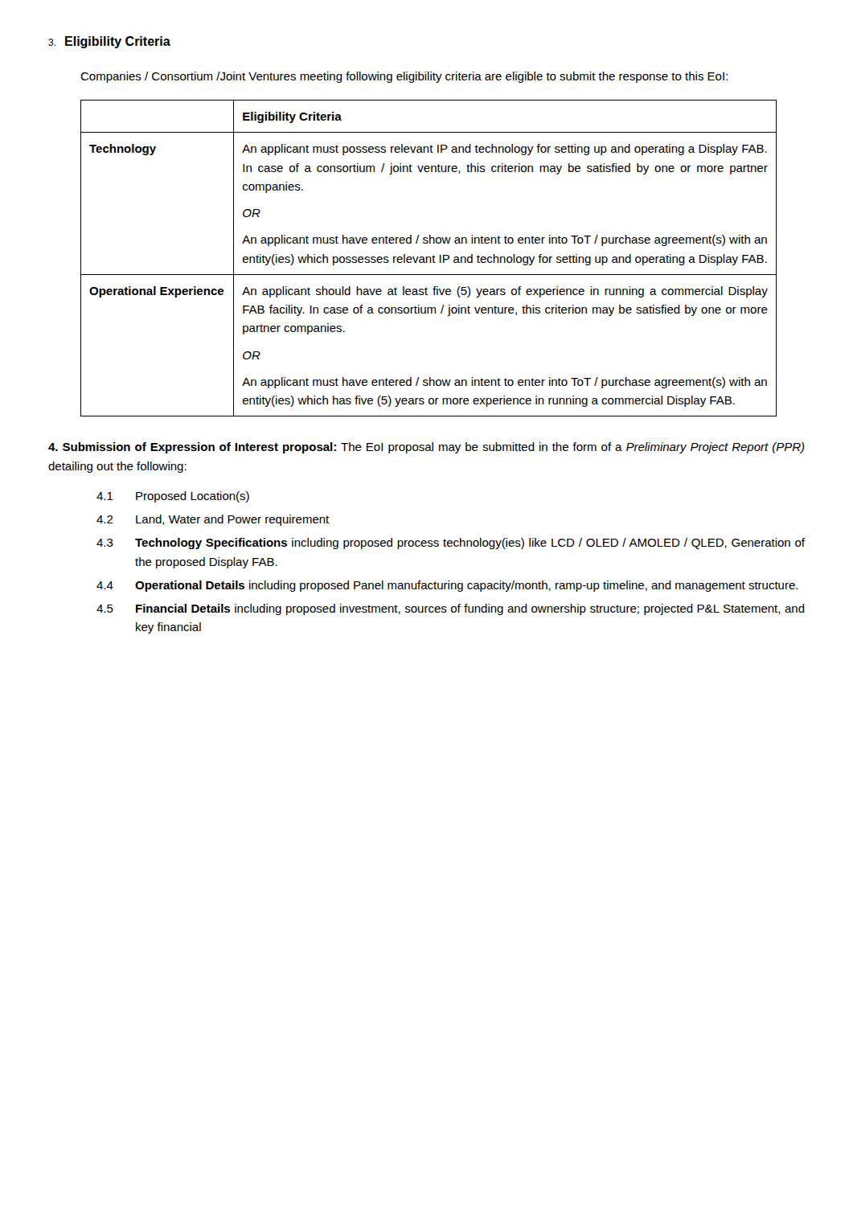3. Eligibility Criteria
Companies / Consortium /Joint Ventures meeting following eligibility criteria are eligible to submit the response to this EoI:
| | Eligibility Criteria |
| Technology | An applicant must possess relevant IP and technology for setting up and operating a Display FAB. In case of a consortium / joint venture, this criterion may be satisfied by one or more partner companies. OR An applicant must have entered / show an intent to enter into ToT / purchase agreement(s) with an entity(ies) which possesses relevant IP and technology for setting up and operating a Display FAB. |
| Operational Experience | An applicant should have at least five (5) years of experience in running a commercial Display FAB facility. In case of a consortium / joint venture, this criterion may be satisfied by one or more partner companies. OR An applicant must have entered / show an intent to enter into ToT / purchase agreement(s) with an entity(ies) which has five (5) years or more experience in running a commercial Display FAB. |
4. Submission of Expression of Interest proposal: The EoI proposal may be submitted in the form of a Preliminary Project Report (PPR) detailing out the following:
4.1 Proposed Location(s)
4.2 Land, Water and Power requirement
4.3 Technology Specifications including proposed process technology(ies) like LCD / OLED / AMOLED / QLED, Generation of the proposed Display FAB.
4.4 Operational Details including proposed Panel manufacturing capacity/month, ramp-up timeline, and management structure.
4.5 Financial Details including proposed investment, sources of funding and ownership structure; projected P&L Statement, and key financial